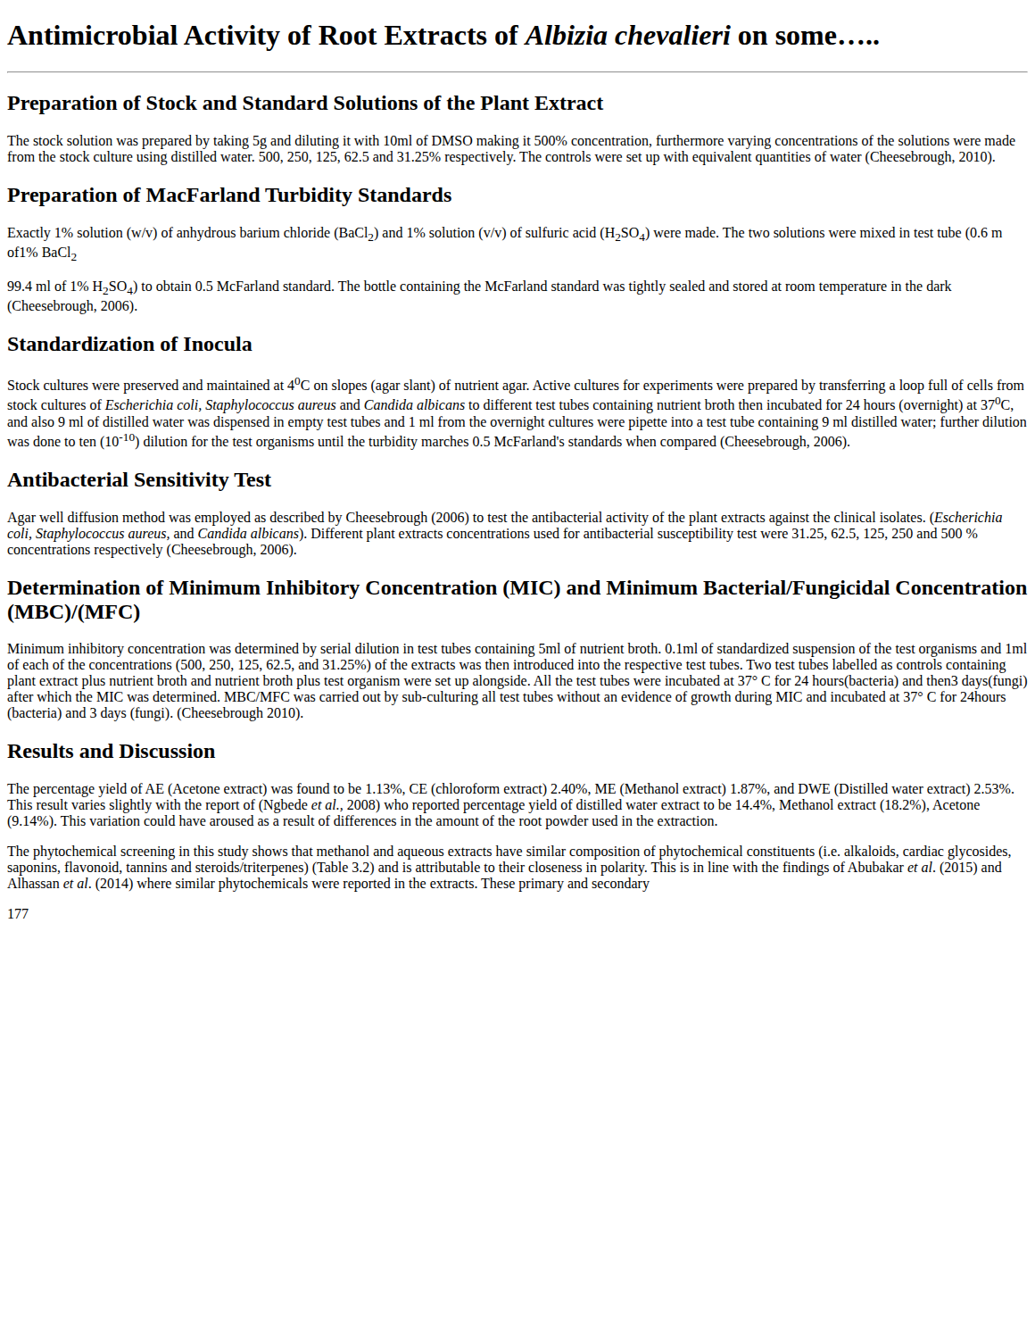Antimicrobial Activity of Root Extracts of Albizia chevalieri on some…..
Preparation of Stock and Standard Solutions of the Plant Extract
The stock solution was prepared by taking 5g and diluting it with 10ml of DMSO making it 500% concentration, furthermore varying concentrations of the solutions were made from the stock culture using distilled water. 500, 250, 125, 62.5 and 31.25% respectively. The controls were set up with equivalent quantities of water (Cheesebrough, 2010).
Preparation of MacFarland Turbidity Standards
Exactly 1% solution (w/v) of anhydrous barium chloride (BaCl2) and 1% solution (v/v) of sulfuric acid (H2SO4) were made. The two solutions were mixed in test tube (0.6 m of1% BaCl2
99.4 ml of 1% H2SO4) to obtain 0.5 McFarland standard. The bottle containing the McFarland standard was tightly sealed and stored at room temperature in the dark (Cheesebrough, 2006).
Standardization of Inocula
Stock cultures were preserved and maintained at 40C on slopes (agar slant) of nutrient agar. Active cultures for experiments were prepared by transferring a loop full of cells from stock cultures of Escherichia coli, Staphylococcus aureus and Candida albicans to different test tubes containing nutrient broth then incubated for 24 hours (overnight) at 370C, and also 9 ml of distilled water was dispensed in empty test tubes and 1 ml from the overnight cultures were pipette into a test tube containing 9 ml distilled water; further dilution was done to ten (10-10) dilution for the test organisms until the turbidity marches 0.5 McFarland's standards when compared (Cheesebrough, 2006).
Antibacterial Sensitivity Test
Agar well diffusion method was employed as described by Cheesebrough (2006) to test the antibacterial activity of the plant extracts against the clinical isolates. (Escherichia coli, Staphylococcus aureus, and Candida albicans). Different plant extracts concentrations used for antibacterial susceptibility test were 31.25, 62.5, 125, 250 and 500 % concentrations respectively (Cheesebrough, 2006).
Determination of Minimum Inhibitory Concentration (MIC) and Minimum Bacterial/Fungicidal Concentration (MBC)/(MFC)
Minimum inhibitory concentration was determined by serial dilution in test tubes containing 5ml of nutrient broth. 0.1ml of standardized suspension of the test organisms and 1ml of each of the concentrations (500, 250, 125, 62.5, and 31.25%) of the extracts was then introduced into the respective test tubes. Two test tubes labelled as controls containing plant extract plus nutrient broth and nutrient broth plus test organism were set up alongside. All the test tubes were incubated at 37° C for 24 hours(bacteria) and then3 days(fungi) after which the MIC was determined. MBC/MFC was carried out by sub-culturing all test tubes without an evidence of growth during MIC and incubated at 37° C for 24hours (bacteria) and 3 days (fungi). (Cheesebrough 2010).
Results and Discussion
The percentage yield of AE (Acetone extract) was found to be 1.13%, CE (chloroform extract) 2.40%, ME (Methanol extract) 1.87%, and DWE (Distilled water extract) 2.53%. This result varies slightly with the report of (Ngbede et al., 2008) who reported percentage yield of distilled water extract to be 14.4%, Methanol extract (18.2%), Acetone (9.14%). This variation could have aroused as a result of differences in the amount of the root powder used in the extraction.
The phytochemical screening in this study shows that methanol and aqueous extracts have similar composition of phytochemical constituents (i.e. alkaloids, cardiac glycosides, saponins, flavonoid, tannins and steroids/triterpenes) (Table 3.2) and is attributable to their closeness in polarity. This is in line with the findings of Abubakar et al. (2015) and Alhassan et al. (2014) where similar phytochemicals were reported in the extracts. These primary and secondary
177